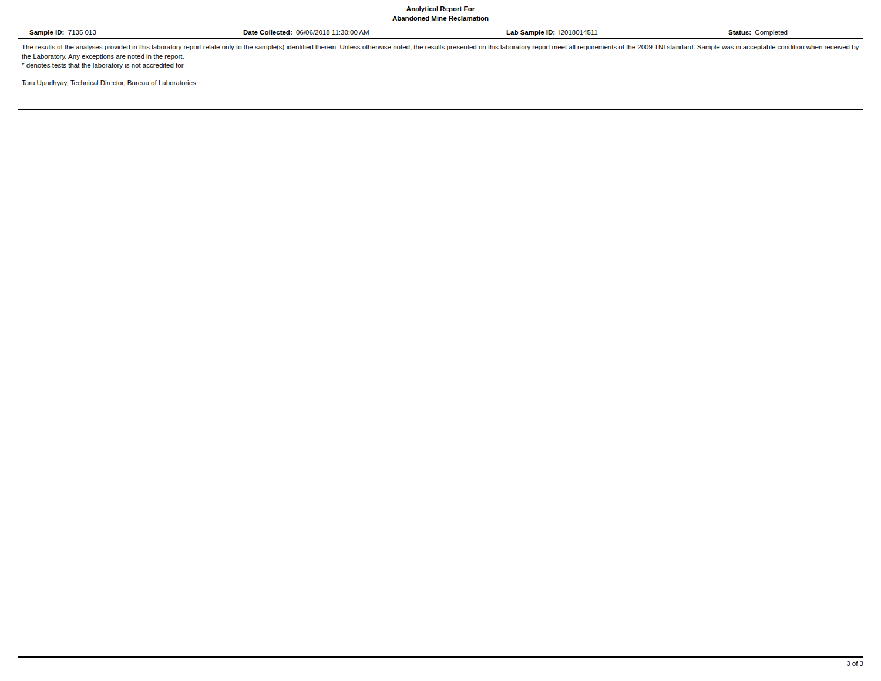Analytical Report For
Abandoned Mine Reclamation
Sample ID: 7135 013
Date Collected: 06/06/2018 11:30:00 AM
Lab Sample ID: I2018014511
Status: Completed
The results of the analyses provided in this laboratory report relate only to the sample(s) identified therein. Unless otherwise noted, the results presented on this laboratory report meet all requirements of the 2009 TNI standard. Sample was in acceptable condition when received by the Laboratory. Any exceptions are noted in the report.
* denotes tests that the laboratory is not accredited for
Taru Upadhyay, Technical Director, Bureau of Laboratories
3 of 3